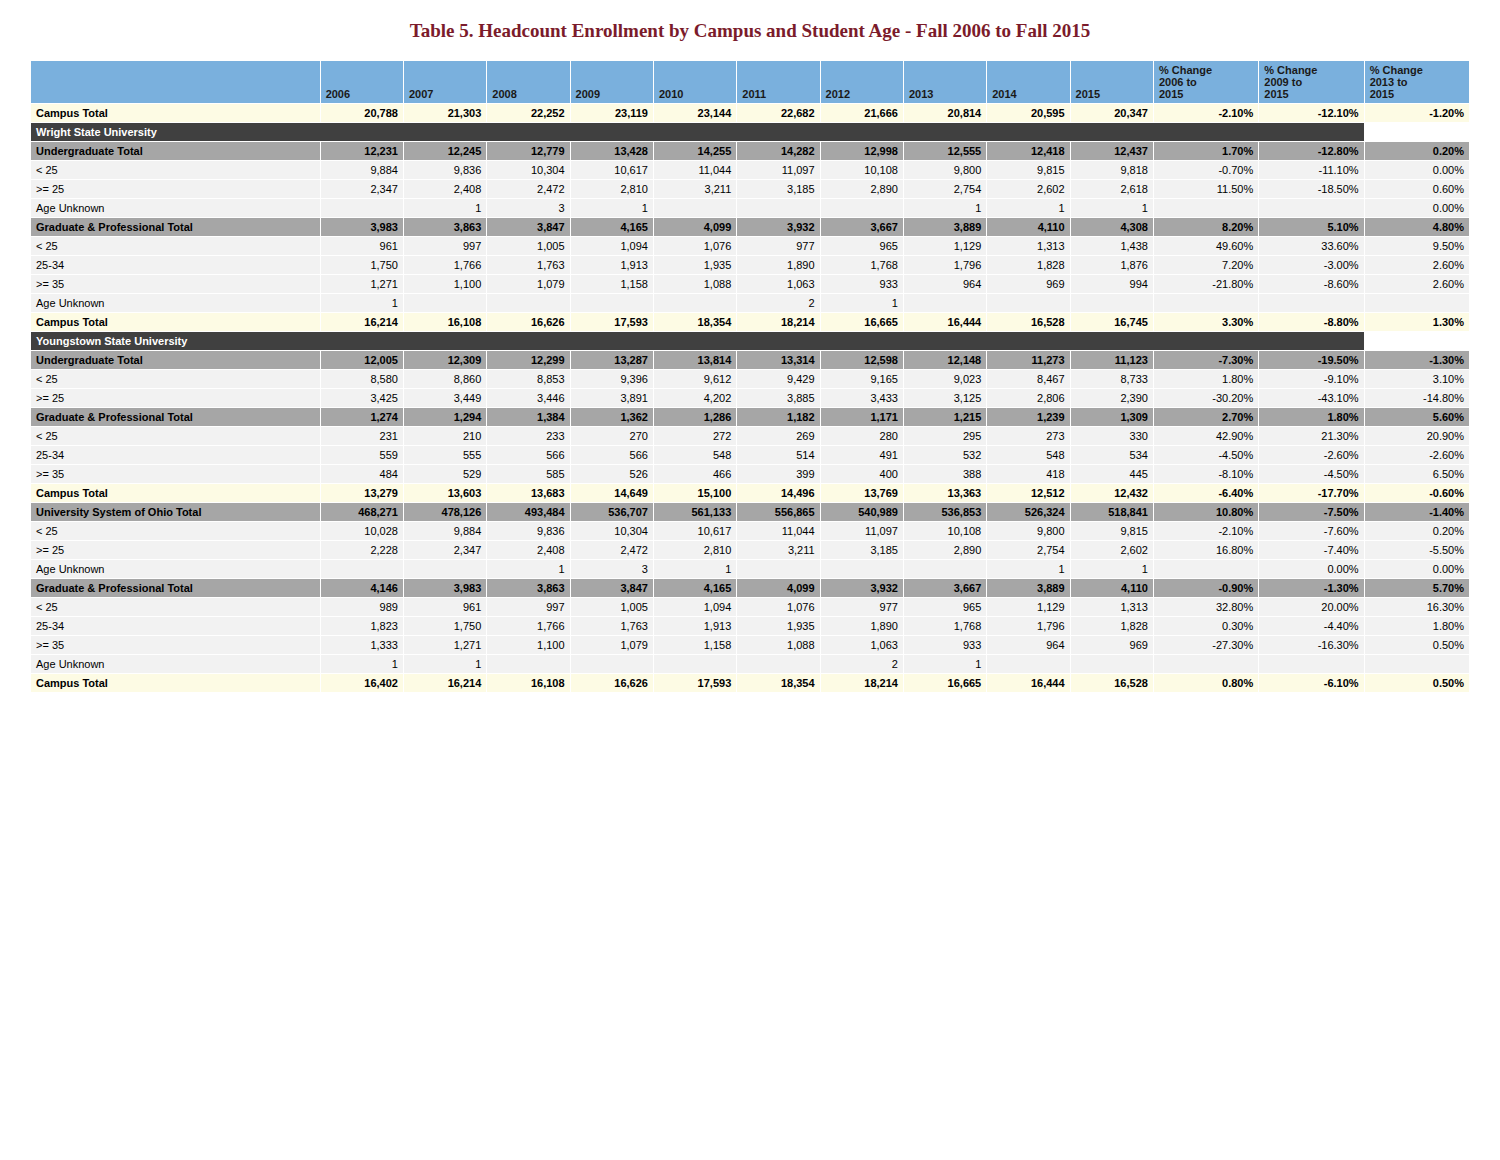Table 5. Headcount Enrollment by Campus and Student Age - Fall 2006 to Fall 2015
| | 2006 | 2007 | 2008 | 2009 | 2010 | 2011 | 2012 | 2013 | 2014 | 2015 | % Change 2006 to 2015 | % Change 2009 to 2015 | % Change 2013 to 2015 |
| --- | --- | --- | --- | --- | --- | --- | --- | --- | --- | --- | --- | --- | --- |
| Campus Total | 20,788 | 21,303 | 22,252 | 23,119 | 23,144 | 22,682 | 21,666 | 20,814 | 20,595 | 20,347 | -2.10% | -12.10% | -1.20% |
| Wright State University |
| Undergraduate Total | 12,231 | 12,245 | 12,779 | 13,428 | 14,255 | 14,282 | 12,998 | 12,555 | 12,418 | 12,437 | 1.70% | -12.80% | 0.20% |
| < 25 | 9,884 | 9,836 | 10,304 | 10,617 | 11,044 | 11,097 | 10,108 | 9,800 | 9,815 | 9,818 | -0.70% | -11.10% | 0.00% |
| >= 25 | 2,347 | 2,408 | 2,472 | 2,810 | 3,211 | 3,185 | 2,890 | 2,754 | 2,602 | 2,618 | 11.50% | -18.50% | 0.60% |
| Age Unknown | | 1 | 3 | 1 | | | | 1 | 1 | 1 | | | 0.00% |
| Graduate & Professional Total | 3,983 | 3,863 | 3,847 | 4,165 | 4,099 | 3,932 | 3,667 | 3,889 | 4,110 | 4,308 | 8.20% | 5.10% | 4.80% |
| < 25 | 961 | 997 | 1,005 | 1,094 | 1,076 | 977 | 965 | 1,129 | 1,313 | 1,438 | 49.60% | 33.60% | 9.50% |
| 25-34 | 1,750 | 1,766 | 1,763 | 1,913 | 1,935 | 1,890 | 1,768 | 1,796 | 1,828 | 1,876 | 7.20% | -3.00% | 2.60% |
| >= 35 | 1,271 | 1,100 | 1,079 | 1,158 | 1,088 | 1,063 | 933 | 964 | 969 | 994 | -21.80% | -8.60% | 2.60% |
| Age Unknown | 1 | | | | | 2 | 1 | | | | | | |
| Campus Total | 16,214 | 16,108 | 16,626 | 17,593 | 18,354 | 18,214 | 16,665 | 16,444 | 16,528 | 16,745 | 3.30% | -8.80% | 1.30% |
| Youngstown State University |
| Undergraduate Total | 12,005 | 12,309 | 12,299 | 13,287 | 13,814 | 13,314 | 12,598 | 12,148 | 11,273 | 11,123 | -7.30% | -19.50% | -1.30% |
| < 25 | 8,580 | 8,860 | 8,853 | 9,396 | 9,612 | 9,429 | 9,165 | 9,023 | 8,467 | 8,733 | 1.80% | -9.10% | 3.10% |
| >= 25 | 3,425 | 3,449 | 3,446 | 3,891 | 4,202 | 3,885 | 3,433 | 3,125 | 2,806 | 2,390 | -30.20% | -43.10% | -14.80% |
| Graduate & Professional Total | 1,274 | 1,294 | 1,384 | 1,362 | 1,286 | 1,182 | 1,171 | 1,215 | 1,239 | 1,309 | 2.70% | 1.80% | 5.60% |
| < 25 | 231 | 210 | 233 | 270 | 272 | 269 | 280 | 295 | 273 | 330 | 42.90% | 21.30% | 20.90% |
| 25-34 | 559 | 555 | 566 | 566 | 548 | 514 | 491 | 532 | 548 | 534 | -4.50% | -2.60% | -2.60% |
| >= 35 | 484 | 529 | 585 | 526 | 466 | 399 | 400 | 388 | 418 | 445 | -8.10% | -4.50% | 6.50% |
| Campus Total | 13,279 | 13,603 | 13,683 | 14,649 | 15,100 | 14,496 | 13,769 | 13,363 | 12,512 | 12,432 | -6.40% | -17.70% | -0.60% |
| University System of Ohio Total | 468,271 | 478,126 | 493,484 | 536,707 | 561,133 | 556,865 | 540,989 | 536,853 | 526,324 | 518,841 | 10.80% | -7.50% | -1.40% |
| < 25 | 10,028 | 9,884 | 9,836 | 10,304 | 10,617 | 11,044 | 11,097 | 10,108 | 9,800 | 9,815 | -2.10% | -7.60% | 0.20% |
| >= 25 | 2,228 | 2,347 | 2,408 | 2,472 | 2,810 | 3,211 | 3,185 | 2,890 | 2,754 | 2,602 | 16.80% | -7.40% | -5.50% |
| Age Unknown | | | 1 | 3 | 1 | | | | 1 | 1 | | 0.00% | 0.00% |
| Graduate & Professional Total | 4,146 | 3,983 | 3,863 | 3,847 | 4,165 | 4,099 | 3,932 | 3,667 | 3,889 | 4,110 | -0.90% | -1.30% | 5.70% |
| < 25 | 989 | 961 | 997 | 1,005 | 1,094 | 1,076 | 977 | 965 | 1,129 | 1,313 | 32.80% | 20.00% | 16.30% |
| 25-34 | 1,823 | 1,750 | 1,766 | 1,763 | 1,913 | 1,935 | 1,890 | 1,768 | 1,796 | 1,828 | 0.30% | -4.40% | 1.80% |
| >= 35 | 1,333 | 1,271 | 1,100 | 1,079 | 1,158 | 1,088 | 1,063 | 933 | 964 | 969 | -27.30% | -16.30% | 0.50% |
| Age Unknown | 1 | 1 | | | | | 2 | 1 | | | | | |
| Campus Total | 16,402 | 16,214 | 16,108 | 16,626 | 17,593 | 18,354 | 18,214 | 16,665 | 16,444 | 16,528 | 0.80% | -6.10% | 0.50% |